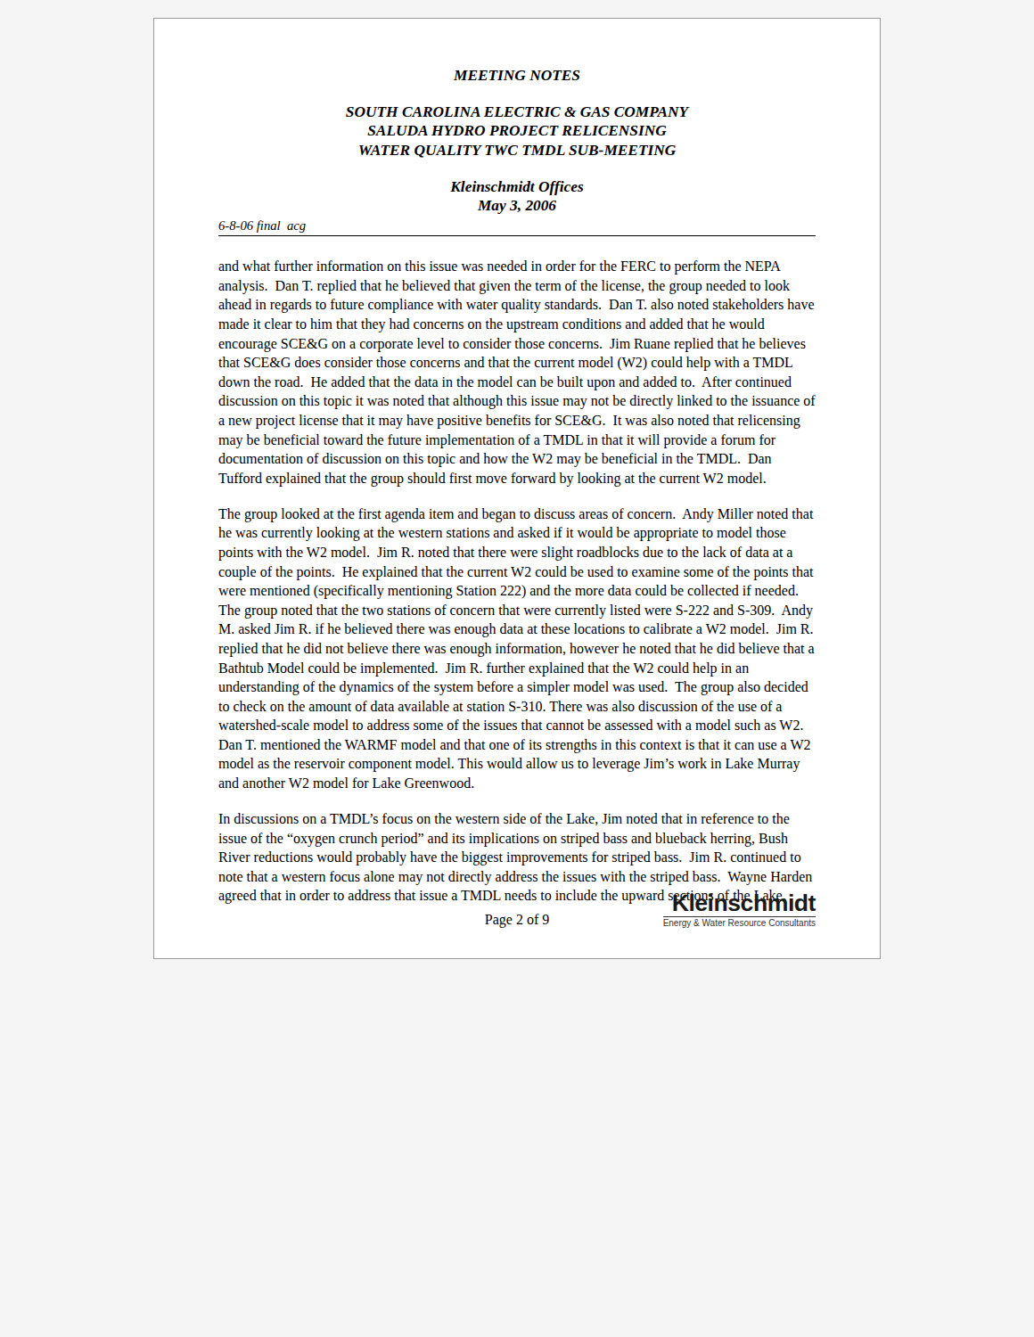MEETING NOTES
SOUTH CAROLINA ELECTRIC & GAS COMPANY
SALUDA HYDRO PROJECT RELICENSING
WATER QUALITY TWC TMDL SUB-MEETING
Kleinschmidt Offices
May 3, 2006
6-8-06 final acg
and what further information on this issue was needed in order for the FERC to perform the NEPA analysis. Dan T. replied that he believed that given the term of the license, the group needed to look ahead in regards to future compliance with water quality standards. Dan T. also noted stakeholders have made it clear to him that they had concerns on the upstream conditions and added that he would encourage SCE&G on a corporate level to consider those concerns. Jim Ruane replied that he believes that SCE&G does consider those concerns and that the current model (W2) could help with a TMDL down the road. He added that the data in the model can be built upon and added to. After continued discussion on this topic it was noted that although this issue may not be directly linked to the issuance of a new project license that it may have positive benefits for SCE&G. It was also noted that relicensing may be beneficial toward the future implementation of a TMDL in that it will provide a forum for documentation of discussion on this topic and how the W2 may be beneficial in the TMDL. Dan Tufford explained that the group should first move forward by looking at the current W2 model.
The group looked at the first agenda item and began to discuss areas of concern. Andy Miller noted that he was currently looking at the western stations and asked if it would be appropriate to model those points with the W2 model. Jim R. noted that there were slight roadblocks due to the lack of data at a couple of the points. He explained that the current W2 could be used to examine some of the points that were mentioned (specifically mentioning Station 222) and the more data could be collected if needed. The group noted that the two stations of concern that were currently listed were S-222 and S-309. Andy M. asked Jim R. if he believed there was enough data at these locations to calibrate a W2 model. Jim R. replied that he did not believe there was enough information, however he noted that he did believe that a Bathtub Model could be implemented. Jim R. further explained that the W2 could help in an understanding of the dynamics of the system before a simpler model was used. The group also decided to check on the amount of data available at station S-310. There was also discussion of the use of a watershed-scale model to address some of the issues that cannot be assessed with a model such as W2. Dan T. mentioned the WARMF model and that one of its strengths in this context is that it can use a W2 model as the reservoir component model. This would allow us to leverage Jim’s work in Lake Murray and another W2 model for Lake Greenwood.
In discussions on a TMDL’s focus on the western side of the Lake, Jim noted that in reference to the issue of the “oxygen crunch period” and its implications on striped bass and blueback herring, Bush River reductions would probably have the biggest improvements for striped bass. Jim R. continued to note that a western focus alone may not directly address the issues with the striped bass. Wayne Harden agreed that in order to address that issue a TMDL needs to include the upward sections of the Lake.
Page 2 of 9
Kleinschmidt
Energy & Water Resource Consultants